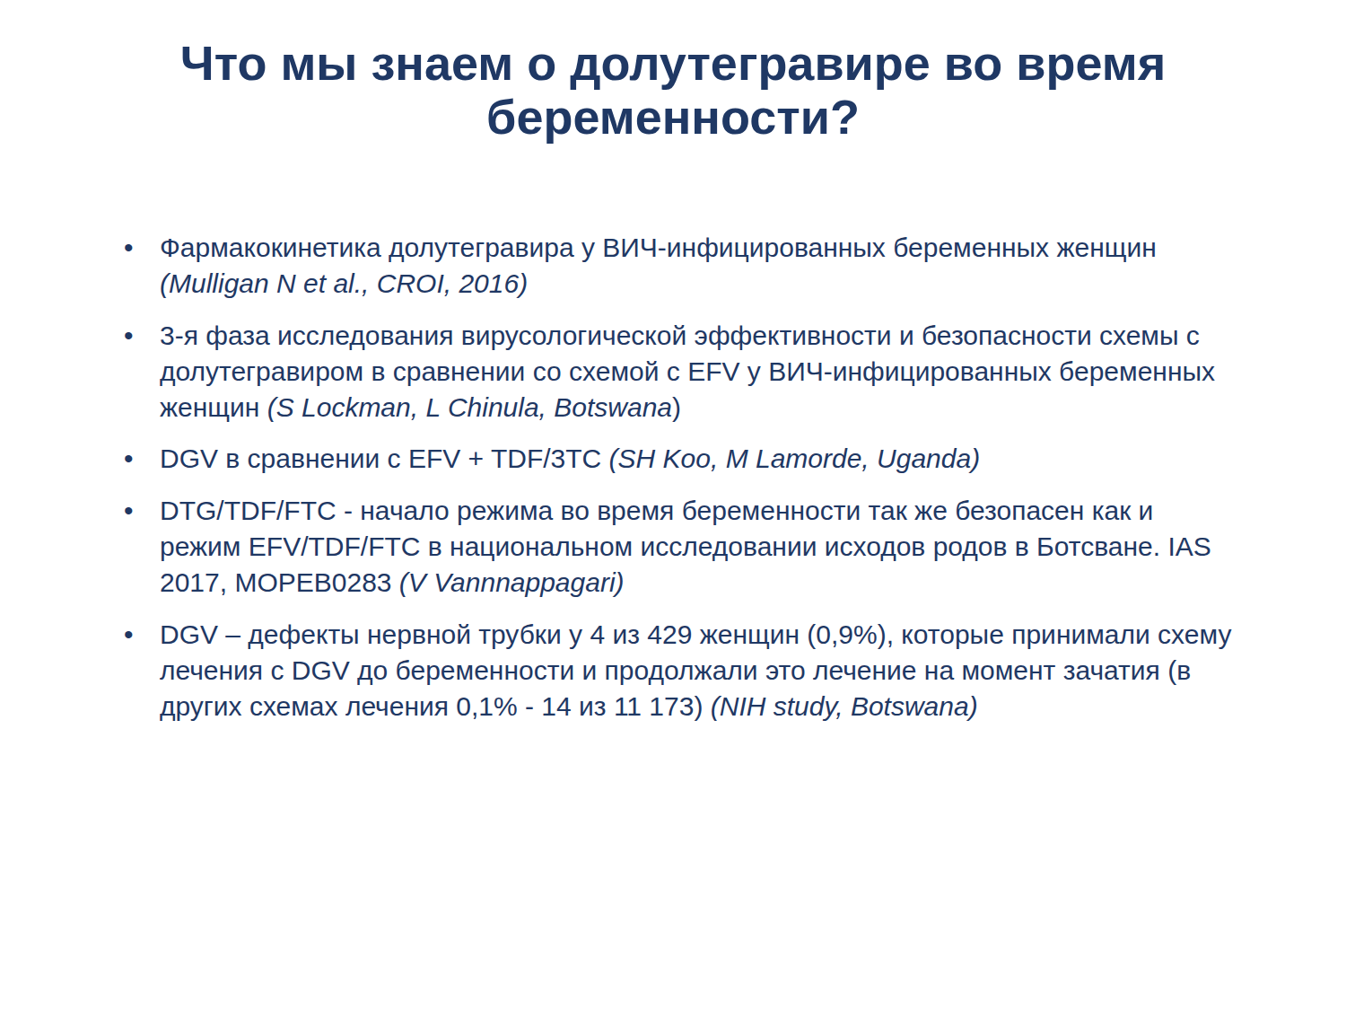Что мы знаем о долутегравире во время беременности?
Фармакокинетика долутегравира у ВИЧ-инфицированных беременных женщин (Mulligan N et al., CROI, 2016)
3-я фаза исследования вирусологической эффективности и безопасности схемы с долутегравиром в сравнении со схемой с EFV у ВИЧ-инфицированных беременных женщин (S Lockman, L Chinula, Botswana)
DGV в сравнении с EFV + TDF/3TC (SH Koo, M Lamorde, Uganda)
DTG/TDF/FTC - начало режима во время беременности так же безопасен как и режим EFV/TDF/FTC в национальном исследовании исходов родов в Ботсване. IAS 2017, MOPEB0283 (V Vannnappagari)
DGV – дефекты нервной трубки у 4 из 429 женщин (0,9%), которые принимали схему лечения с DGV до беременности и продолжали это лечение на момент зачатия (в других схемах лечения 0,1% - 14 из 11 173) (NIH study, Botswana)